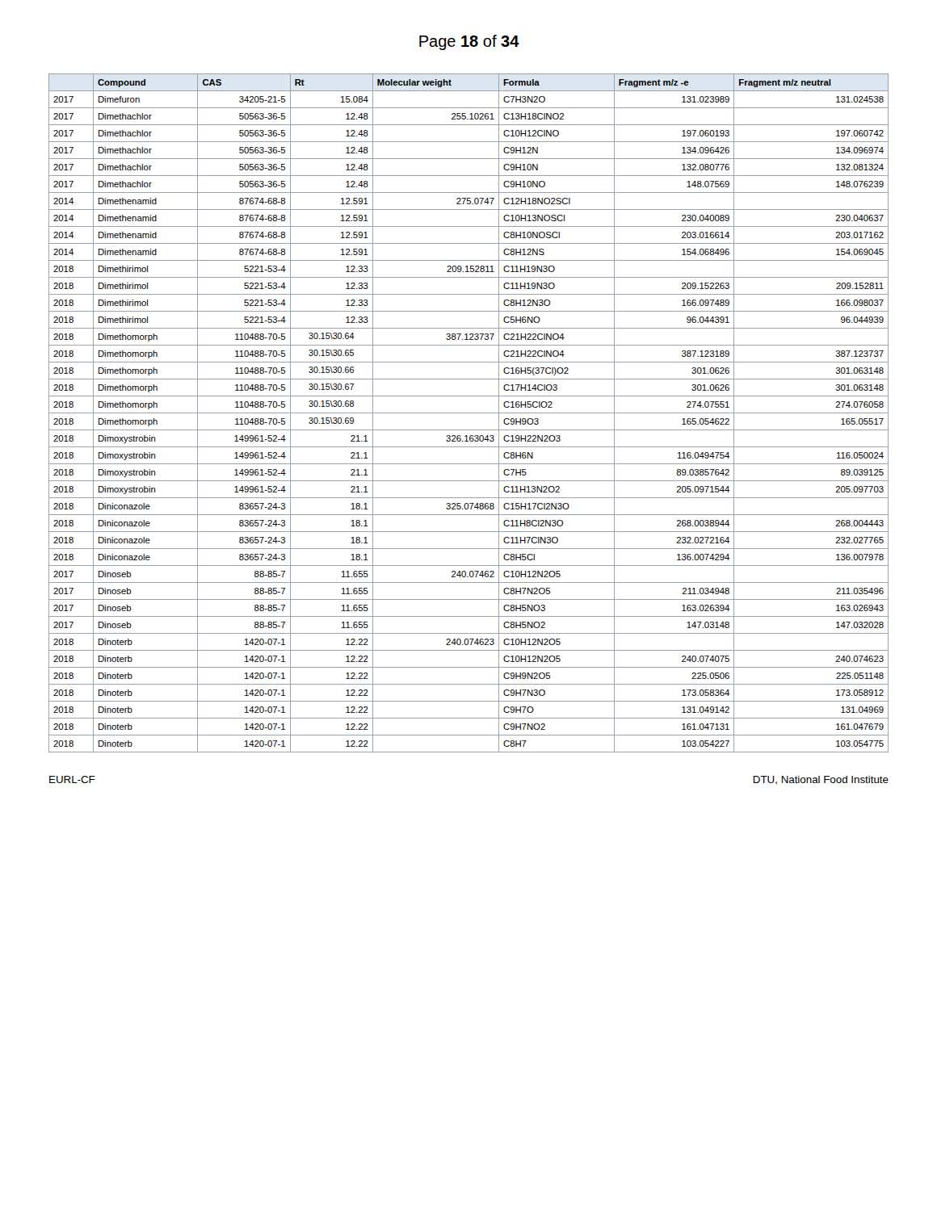Page 18 of 34
| | Compound | CAS | Rt | Molecular weight | Formula | Fragment m/z -e | Fragment m/z neutral |
| --- | --- | --- | --- | --- | --- | --- | --- |
| 2017 | Dimefuron | 34205-21-5 | 15.084 | | C7H3N2O | 131.023989 | 131.024538 |
| 2017 | Dimethachlor | 50563-36-5 | 12.48 | 255.10261 | C13H18ClNO2 | | |
| 2017 | Dimethachlor | 50563-36-5 | 12.48 | | C10H12ClNO | 197.060193 | 197.060742 |
| 2017 | Dimethachlor | 50563-36-5 | 12.48 | | C9H12N | 134.096426 | 134.096974 |
| 2017 | Dimethachlor | 50563-36-5 | 12.48 | | C9H10N | 132.080776 | 132.081324 |
| 2017 | Dimethachlor | 50563-36-5 | 12.48 | | C9H10NO | 148.07569 | 148.076239 |
| 2014 | Dimethenamid | 87674-68-8 | 12.591 | 275.0747 | C12H18NO2SCl | | |
| 2014 | Dimethenamid | 87674-68-8 | 12.591 | | C10H13NOSCl | 230.040089 | 230.040637 |
| 2014 | Dimethenamid | 87674-68-8 | 12.591 | | C8H10NOSCl | 203.016614 | 203.017162 |
| 2014 | Dimethenamid | 87674-68-8 | 12.591 | | C8H12NS | 154.068496 | 154.069045 |
| 2018 | Dimethirimol | 5221-53-4 | 12.33 | 209.152811 | C11H19N3O | | |
| 2018 | Dimethirimol | 5221-53-4 | 12.33 | | C11H19N3O | 209.152263 | 209.152811 |
| 2018 | Dimethirimol | 5221-53-4 | 12.33 | | C8H12N3O | 166.097489 | 166.098037 |
| 2018 | Dimethirimol | 5221-53-4 | 12.33 | | C5H6NO | 96.044391 | 96.044939 |
| 2018 | Dimethomorph | 110488-70-5 | 30.15\30.64 | 387.123737 | C21H22ClNO4 | | |
| 2018 | Dimethomorph | 110488-70-5 | 30.15\30.65 | | C21H22ClNO4 | 387.123189 | 387.123737 |
| 2018 | Dimethomorph | 110488-70-5 | 30.15\30.66 | | C16H5(37Cl)O2 | 301.0626 | 301.063148 |
| 2018 | Dimethomorph | 110488-70-5 | 30.15\30.67 | | C17H14ClO3 | 301.0626 | 301.063148 |
| 2018 | Dimethomorph | 110488-70-5 | 30.15\30.68 | | C16H5ClO2 | 274.07551 | 274.076058 |
| 2018 | Dimethomorph | 110488-70-5 | 30.15\30.69 | | C9H9O3 | 165.054622 | 165.05517 |
| 2018 | Dimoxystrobin | 149961-52-4 | 21.1 | 326.163043 | C19H22N2O3 | | |
| 2018 | Dimoxystrobin | 149961-52-4 | 21.1 | | C8H6N | 116.0494754 | 116.050024 |
| 2018 | Dimoxystrobin | 149961-52-4 | 21.1 | | C7H5 | 89.03857642 | 89.039125 |
| 2018 | Dimoxystrobin | 149961-52-4 | 21.1 | | C11H13N2O2 | 205.0971544 | 205.097703 |
| 2018 | Diniconazole | 83657-24-3 | 18.1 | 325.074868 | C15H17Cl2N3O | | |
| 2018 | Diniconazole | 83657-24-3 | 18.1 | | C11H8Cl2N3O | 268.0038944 | 268.004443 |
| 2018 | Diniconazole | 83657-24-3 | 18.1 | | C11H7ClN3O | 232.0272164 | 232.027765 |
| 2018 | Diniconazole | 83657-24-3 | 18.1 | | C8H5Cl | 136.0074294 | 136.007978 |
| 2017 | Dinoseb | 88-85-7 | 11.655 | 240.07462 | C10H12N2O5 | | |
| 2017 | Dinoseb | 88-85-7 | 11.655 | | C8H7N2O5 | 211.034948 | 211.035496 |
| 2017 | Dinoseb | 88-85-7 | 11.655 | | C8H5NO3 | 163.026394 | 163.026943 |
| 2017 | Dinoseb | 88-85-7 | 11.655 | | C8H5NO2 | 147.03148 | 147.032028 |
| 2018 | Dinoterb | 1420-07-1 | 12.22 | 240.074623 | C10H12N2O5 | | |
| 2018 | Dinoterb | 1420-07-1 | 12.22 | | C10H12N2O5 | 240.074075 | 240.074623 |
| 2018 | Dinoterb | 1420-07-1 | 12.22 | | C9H9N2O5 | 225.0506 | 225.051148 |
| 2018 | Dinoterb | 1420-07-1 | 12.22 | | C9H7N3O | 173.058364 | 173.058912 |
| 2018 | Dinoterb | 1420-07-1 | 12.22 | | C9H7O | 131.049142 | 131.04969 |
| 2018 | Dinoterb | 1420-07-1 | 12.22 | | C9H7NO2 | 161.047131 | 161.047679 |
| 2018 | Dinoterb | 1420-07-1 | 12.22 | | C8H7 | 103.054227 | 103.054775 |
EURL-CF DTU, National Food Institute